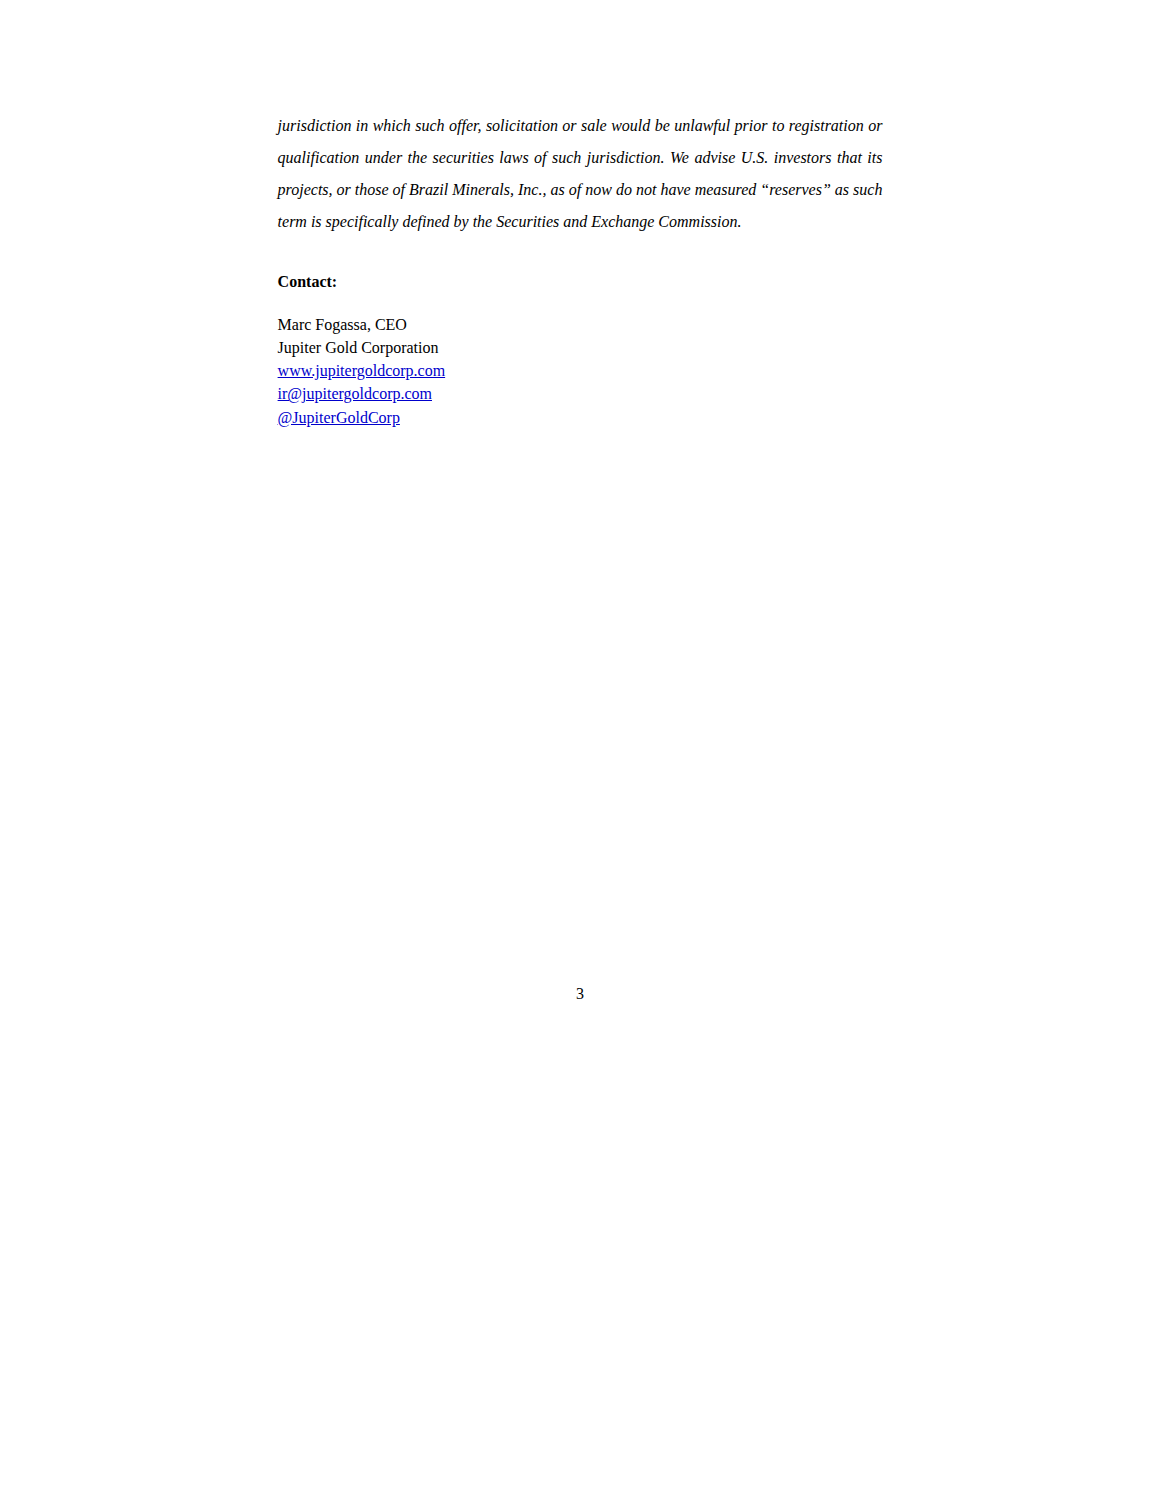jurisdiction in which such offer, solicitation or sale would be unlawful prior to registration or qualification under the securities laws of such jurisdiction. We advise U.S. investors that its projects, or those of Brazil Minerals, Inc., as of now do not have measured “reserves” as such term is specifically defined by the Securities and Exchange Commission.
Contact:
Marc Fogassa, CEO
Jupiter Gold Corporation
www.jupitergoldcorp.com
ir@jupitergoldcorp.com
@JupiterGoldCorp
3